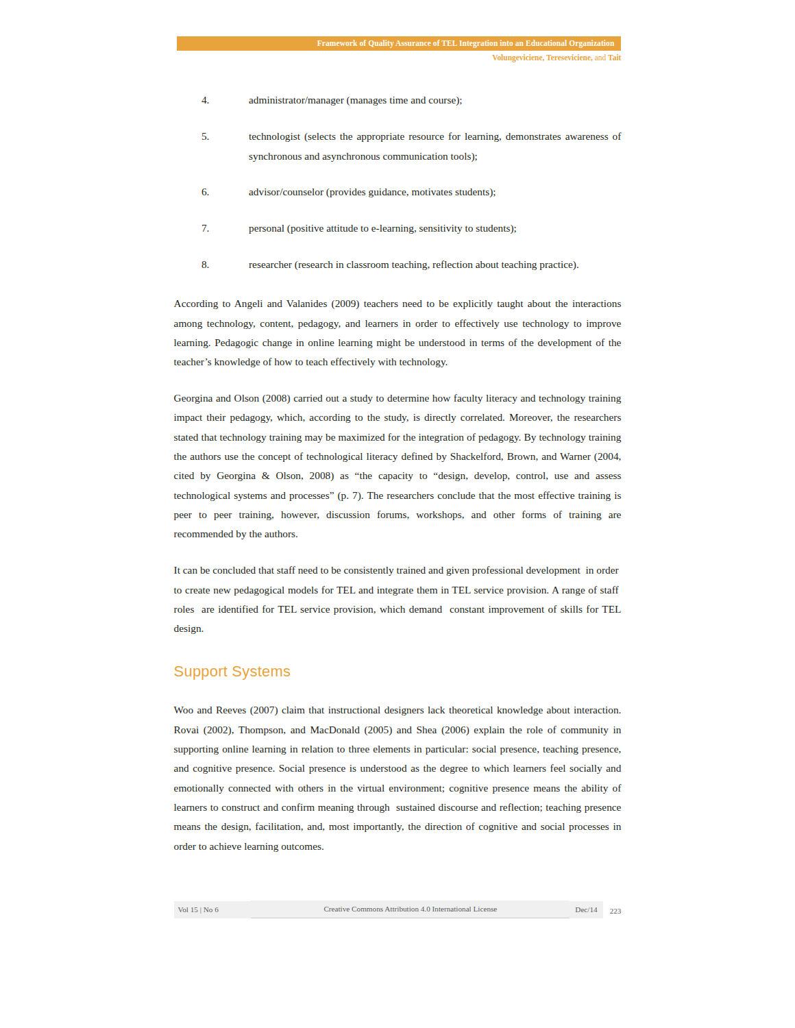Framework of Quality Assurance of TEL Integration into an Educational Organization
Volungeviciene, Tereseviciene, and Tait
4. administrator/manager (manages time and course);
5. technologist (selects the appropriate resource for learning, demonstrates awareness of synchronous and asynchronous communication tools);
6. advisor/counselor (provides guidance, motivates students);
7. personal (positive attitude to e-learning, sensitivity to students);
8. researcher (research in classroom teaching, reflection about teaching practice).
According to Angeli and Valanides (2009) teachers need to be explicitly taught about the interactions among technology, content, pedagogy, and learners in order to effectively use technology to improve learning. Pedagogic change in online learning might be understood in terms of the development of the teacher’s knowledge of how to teach effectively with technology.
Georgina and Olson (2008) carried out a study to determine how faculty literacy and technology training impact their pedagogy, which, according to the study, is directly correlated. Moreover, the researchers stated that technology training may be maximized for the integration of pedagogy. By technology training the authors use the concept of technological literacy defined by Shackelford, Brown, and Warner (2004, cited by Georgina & Olson, 2008) as “the capacity to “design, develop, control, use and assess technological systems and processes” (p. 7). The researchers conclude that the most effective training is peer to peer training, however, discussion forums, workshops, and other forms of training are recommended by the authors.
It can be concluded that staff need to be consistently trained and given professional development in order to create new pedagogical models for TEL and integrate them in TEL service provision. A range of staff roles are identified for TEL service provision, which demand constant improvement of skills for TEL design.
Support Systems
Woo and Reeves (2007) claim that instructional designers lack theoretical knowledge about interaction. Rovai (2002), Thompson, and MacDonald (2005) and Shea (2006) explain the role of community in supporting online learning in relation to three elements in particular: social presence, teaching presence, and cognitive presence. Social presence is understood as the degree to which learners feel socially and emotionally connected with others in the virtual environment; cognitive presence means the ability of learners to construct and confirm meaning through sustained discourse and reflection; teaching presence means the design, facilitation, and, most importantly, the direction of cognitive and social processes in order to achieve learning outcomes.
Vol 15 | No 6
Creative Commons Attribution 4.0 International License
Dec/14
223